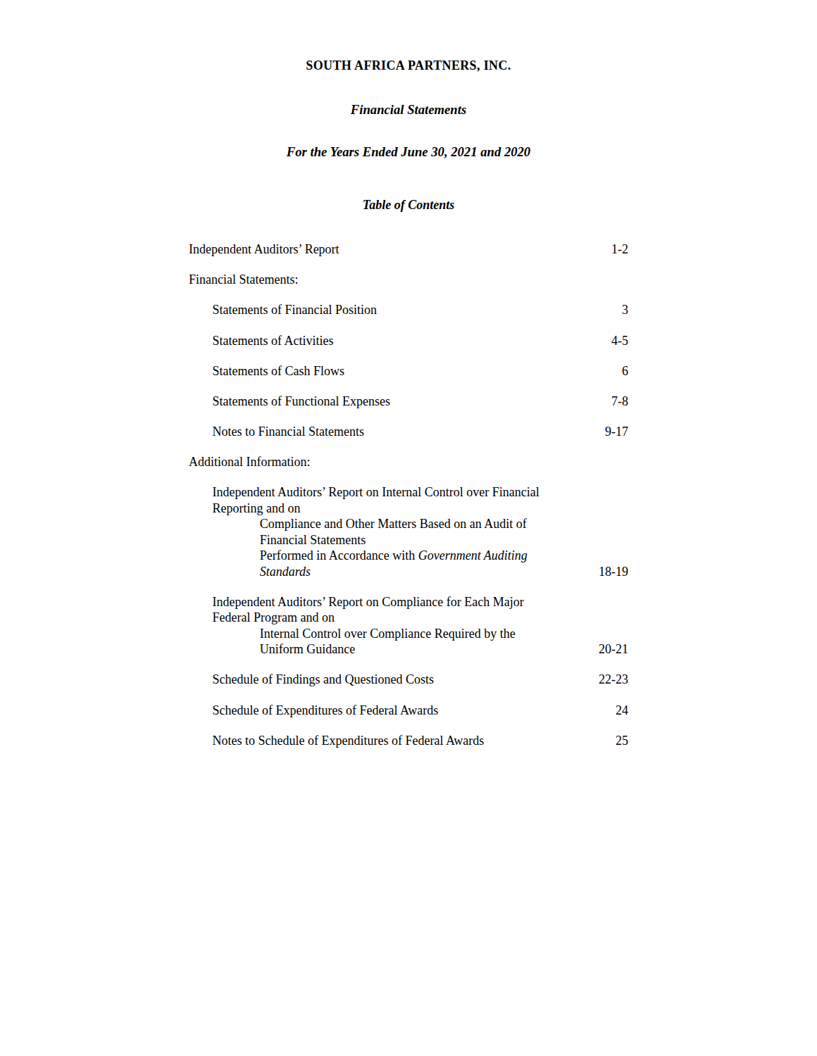SOUTH AFRICA PARTNERS, INC.
Financial Statements
For the Years Ended June 30, 2021 and 2020
Table of Contents
| Independent Auditors’ Report | 1-2 |
| Financial Statements: | |
| Statements of Financial Position | 3 |
| Statements of Activities | 4-5 |
| Statements of Cash Flows | 6 |
| Statements of Functional Expenses | 7-8 |
| Notes to Financial Statements | 9-17 |
| Additional Information: | |
| Independent Auditors’ Report on Internal Control over Financial Reporting and on Compliance and Other Matters Based on an Audit of Financial Statements Performed in Accordance with Government Auditing Standards | 18-19 |
| Independent Auditors’ Report on Compliance for Each Major Federal Program and on Internal Control over Compliance Required by the Uniform Guidance | 20-21 |
| Schedule of Findings and Questioned Costs | 22-23 |
| Schedule of Expenditures of Federal Awards | 24 |
| Notes to Schedule of Expenditures of Federal Awards | 25 |